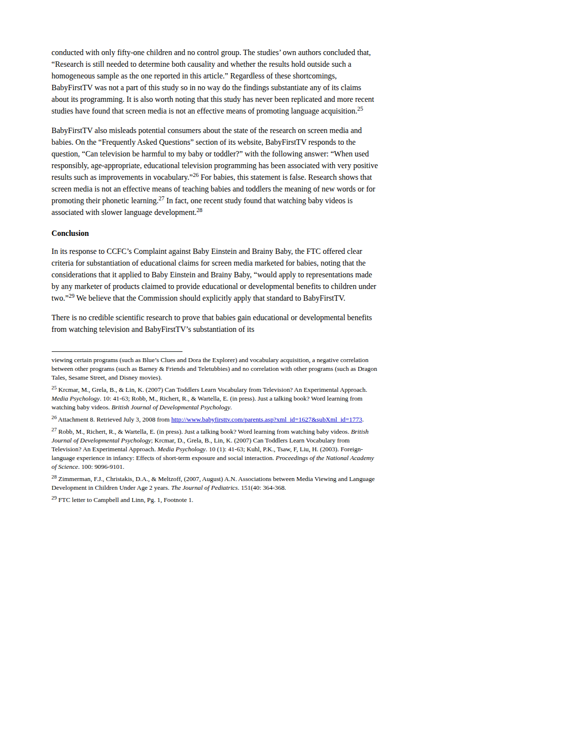conducted with only fifty-one children and no control group. The studies’ own authors concluded that, “Research is still needed to determine both causality and whether the results hold outside such a homogeneous sample as the one reported in this article.” Regardless of these shortcomings, BabyFirstTV was not a part of this study so in no way do the findings substantiate any of its claims about its programming. It is also worth noting that this study has never been replicated and more recent studies have found that screen media is not an effective means of promoting language acquisition.25
BabyFirstTV also misleads potential consumers about the state of the research on screen media and babies. On the “Frequently Asked Questions” section of its website, BabyFirstTV responds to the question, “Can television be harmful to my baby or toddler?” with the following answer: “When used responsibly, age-appropriate, educational television programming has been associated with very positive results such as improvements in vocabulary.”26 For babies, this statement is false. Research shows that screen media is not an effective means of teaching babies and toddlers the meaning of new words or for promoting their phonetic learning.27 In fact, one recent study found that watching baby videos is associated with slower language development.28
Conclusion
In its response to CCFC’s Complaint against Baby Einstein and Brainy Baby, the FTC offered clear criteria for substantiation of educational claims for screen media marketed for babies, noting that the considerations that it applied to Baby Einstein and Brainy Baby, “would apply to representations made by any marketer of products claimed to provide educational or developmental benefits to children under two.”29 We believe that the Commission should explicitly apply that standard to BabyFirstTV.
There is no credible scientific research to prove that babies gain educational or developmental benefits from watching television and BabyFirstTV’s substantiation of its
viewing certain programs (such as Blue’s Clues and Dora the Explorer) and vocabulary acquisition, a negative correlation between other programs (such as Barney & Friends and Teletubbies) and no correlation with other programs (such as Dragon Tales, Sesame Street, and Disney movies).
25 Krcmar, M., Grela, B., & Lin, K. (2007) Can Toddlers Learn Vocabulary from Television? An Experimental Approach. Media Psychology. 10: 41-63; Robb, M., Richert, R., & Wartella, E. (in press). Just a talking book? Word learning from watching baby videos. British Journal of Developmental Psychology.
26 Attachment 8. Retrieved July 3, 2008 from http://www.babyfirsttv.com/parents.asp?xml_id=1627&subXml_id=1773.
27 Robb, M., Richert, R., & Wartella, E. (in press). Just a talking book? Word learning from watching baby videos. British Journal of Developmental Psychology; Krcmar, D., Grela, B., Lin, K. (2007) Can Toddlers Learn Vocabulary from Television? An Experimental Approach. Media Psychology. 10 (1): 41-63; Kuhl, P.K., Tsaw, F, Liu, H. (2003). Foreign-language experience in infancy: Effects of short-term exposure and social interaction. Proceedings of the National Academy of Science. 100: 9096-9101.
28 Zimmerman, F.J., Christakis, D.A., & Meltzoff, (2007, August) A.N. Associations between Media Viewing and Language Development in Children Under Age 2 years. The Journal of Pediatrics. 151(40: 364-368.
29 FTC letter to Campbell and Linn, Pg. 1, Footnote 1.